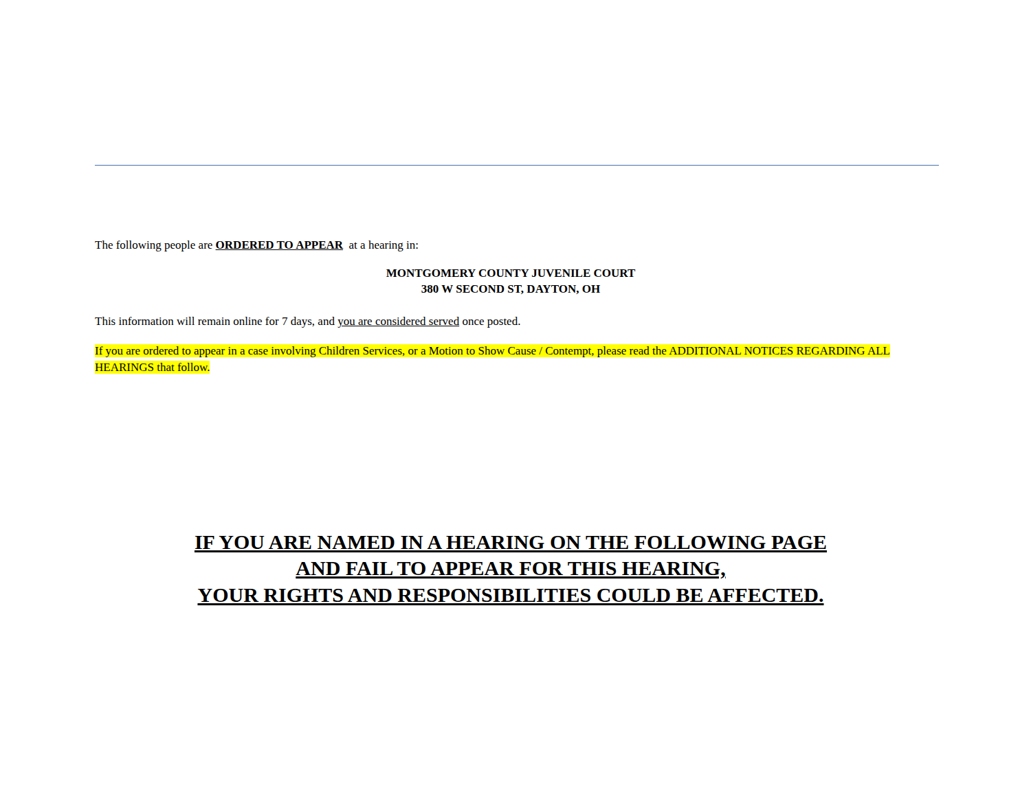The following people are ORDERED TO APPEAR at a hearing in:
MONTGOMERY COUNTY JUVENILE COURT
380 W SECOND ST, DAYTON, OH
This information will remain online for 7 days, and you are considered served once posted.
If you are ordered to appear in a case involving Children Services, or a Motion to Show Cause / Contempt, please read the ADDITIONAL NOTICES REGARDING ALL HEARINGS that follow.
IF YOU ARE NAMED IN A HEARING ON THE FOLLOWING PAGE AND FAIL TO APPEAR FOR THIS HEARING, YOUR RIGHTS AND RESPONSIBILITIES COULD BE AFFECTED.